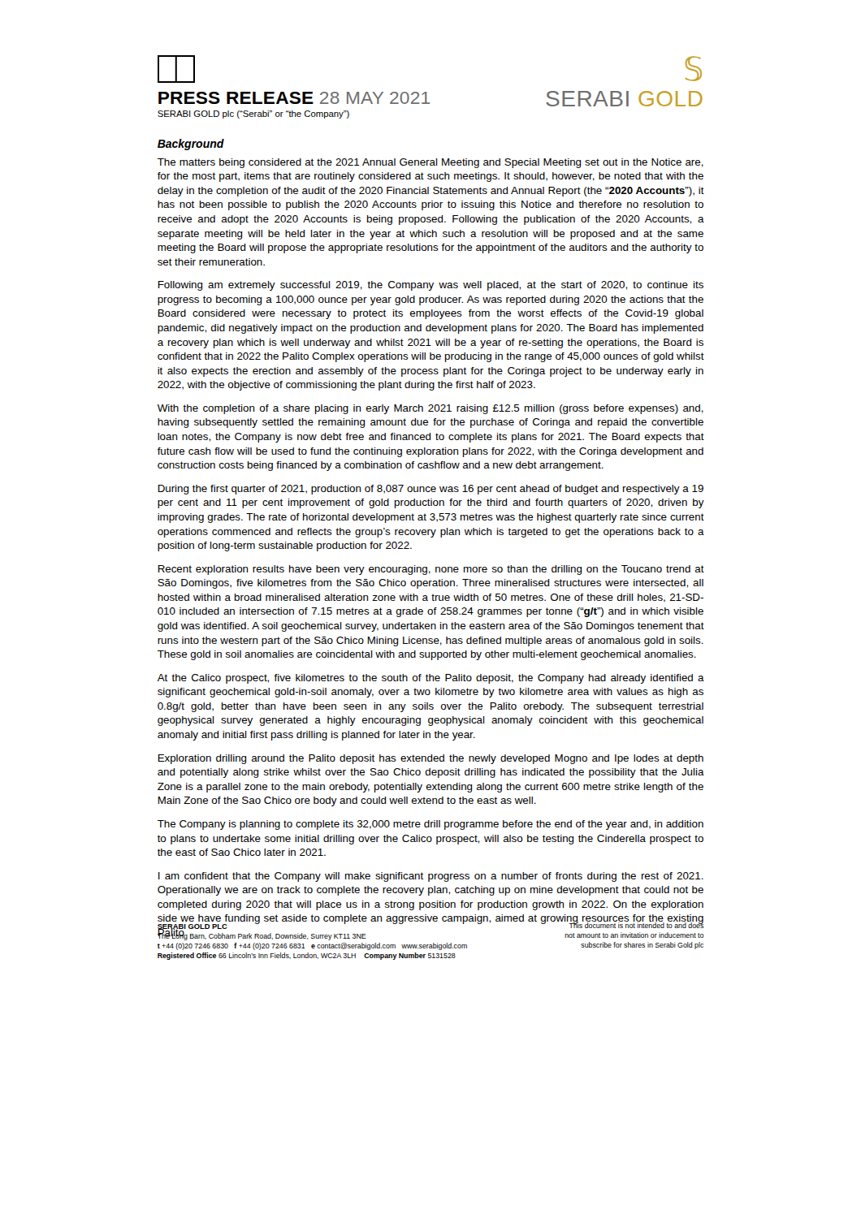PRESS RELEASE 28 MAY 2021
SERABI GOLD plc (“Serabi” or “the Company”)
𝕊
SERABI GOLD
Background
The matters being considered at the 2021 Annual General Meeting and Special Meeting set out in the Notice are, for the most part, items that are routinely considered at such meetings. It should, however, be noted that with the delay in the completion of the audit of the 2020 Financial Statements and Annual Report (the “2020 Accounts”), it has not been possible to publish the 2020 Accounts prior to issuing this Notice and therefore no resolution to receive and adopt the 2020 Accounts is being proposed. Following the publication of the 2020 Accounts, a separate meeting will be held later in the year at which such a resolution will be proposed and at the same meeting the Board will propose the appropriate resolutions for the appointment of the auditors and the authority to set their remuneration.
Following am extremely successful 2019, the Company was well placed, at the start of 2020, to continue its progress to becoming a 100,000 ounce per year gold producer. As was reported during 2020 the actions that the Board considered were necessary to protect its employees from the worst effects of the Covid-19 global pandemic, did negatively impact on the production and development plans for 2020. The Board has implemented a recovery plan which is well underway and whilst 2021 will be a year of re-setting the operations, the Board is confident that in 2022 the Palito Complex operations will be producing in the range of 45,000 ounces of gold whilst it also expects the erection and assembly of the process plant for the Coringa project to be underway early in 2022, with the objective of commissioning the plant during the first half of 2023.
With the completion of a share placing in early March 2021 raising £12.5 million (gross before expenses) and, having subsequently settled the remaining amount due for the purchase of Coringa and repaid the convertible loan notes, the Company is now debt free and financed to complete its plans for 2021. The Board expects that future cash flow will be used to fund the continuing exploration plans for 2022, with the Coringa development and construction costs being financed by a combination of cashflow and a new debt arrangement.
During the first quarter of 2021, production of 8,087 ounce was 16 per cent ahead of budget and respectively a 19 per cent and 11 per cent improvement of gold production for the third and fourth quarters of 2020, driven by improving grades. The rate of horizontal development at 3,573 metres was the highest quarterly rate since current operations commenced and reflects the group’s recovery plan which is targeted to get the operations back to a position of long-term sustainable production for 2022.
Recent exploration results have been very encouraging, none more so than the drilling on the Toucano trend at São Domingos, five kilometres from the São Chico operation. Three mineralised structures were intersected, all hosted within a broad mineralised alteration zone with a true width of 50 metres. One of these drill holes, 21-SD-010 included an intersection of 7.15 metres at a grade of 258.24 grammes per tonne (“g/t”) and in which visible gold was identified. A soil geochemical survey, undertaken in the eastern area of the São Domingos tenement that runs into the western part of the São Chico Mining License, has defined multiple areas of anomalous gold in soils. These gold in soil anomalies are coincidental with and supported by other multi-element geochemical anomalies.
At the Calico prospect, five kilometres to the south of the Palito deposit, the Company had already identified a significant geochemical gold-in-soil anomaly, over a two kilometre by two kilometre area with values as high as 0.8g/t gold, better than have been seen in any soils over the Palito orebody. The subsequent terrestrial geophysical survey generated a highly encouraging geophysical anomaly coincident with this geochemical anomaly and initial first pass drilling is planned for later in the year.
Exploration drilling around the Palito deposit has extended the newly developed Mogno and Ipe lodes at depth and potentially along strike whilst over the Sao Chico deposit drilling has indicated the possibility that the Julia Zone is a parallel zone to the main orebody, potentially extending along the current 600 metre strike length of the Main Zone of the Sao Chico ore body and could well extend to the east as well.
The Company is planning to complete its 32,000 metre drill programme before the end of the year and, in addition to plans to undertake some initial drilling over the Calico prospect, will also be testing the Cinderella prospect to the east of Sao Chico later in 2021.
I am confident that the Company will make significant progress on a number of fronts during the rest of 2021. Operationally we are on track to complete the recovery plan, catching up on mine development that could not be completed during 2020 that will place us in a strong position for production growth in 2022. On the exploration side we have funding set aside to complete an aggressive campaign, aimed at growing resources for the existing Palito
SERABI GOLD PLC
The Long Barn, Cobham Park Road, Downside, Surrey KT11 3NE
t +44 (0)20 7246 6830 f +44 (0)20 7246 6831 e contact@serabigold.com www.serabigold.com
Registered Office 66 Lincoln’s Inn Fields, London, WC2A 3LH Company Number 5131528
This document is not intended to and does
not amount to an invitation or inducement to
subscribe for shares in Serabi Gold plc